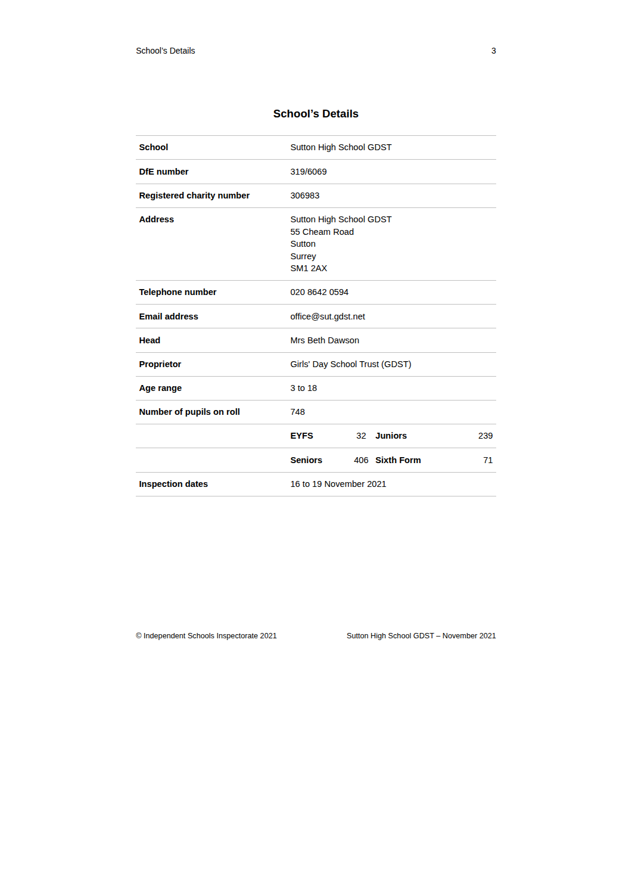School’s Details 3
School’s Details
| School | Sutton High School GDST |
| DfE number | 319/6069 |
| Registered charity number | 306983 |
| Address | Sutton High School GDST 55 Cheam Road Sutton Surrey SM1 2AX |
| Telephone number | 020 8642 0594 |
| Email address | office@sut.gdst.net |
| Head | Mrs Beth Dawson |
| Proprietor | Girls' Day School Trust (GDST) |
| Age range | 3 to 18 |
| Number of pupils on roll | 748 |
| | EYFS 32 Juniors 239 |
| | Seniors 406 Sixth Form 71 |
| Inspection dates | 16 to 19 November 2021 |
© Independent Schools Inspectorate 2021 Sutton High School GDST – November 2021